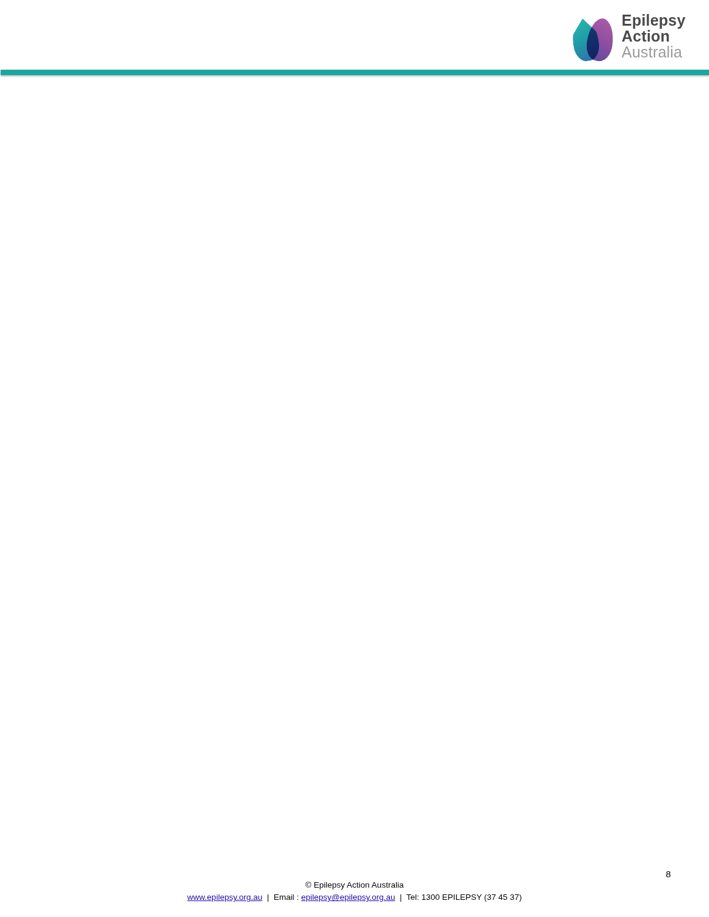Epilepsy
Action
Australia
8
© Epilepsy Action Australia
www.epilepsy.org.au | Email : epilepsy@epilepsy.org.au | Tel: 1300 EPILEPSY (37 45 37)